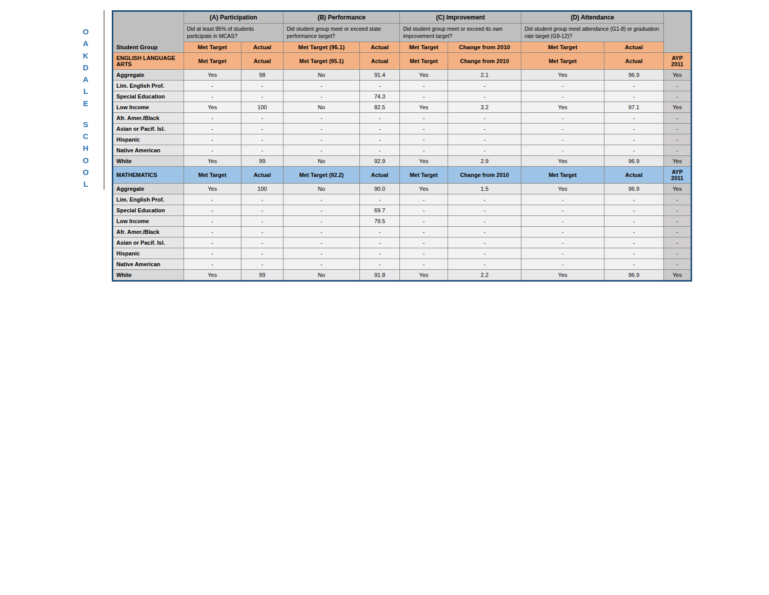OAKDALE SCHOOL
| Student Group | (A) Participation | (B) Performance | (C) Improvement | (D) Attendance | |
| --- | --- | --- | --- | --- | --- |
| Did at least 95% of students participate in MCAS? | Did student group meet or exceed state performance target? | Did student group meet or exceed its own improvement target? | Did student group meet attendance (G1-8) or graduation rate target (G9-12)? |
| Met Target | Actual | Met Target (95.1) | Actual | Met Target | Change from 2010 | Met Target | Actual |
| ENGLISH LANGUAGE ARTS | Met Target | Actual | Met Target (95.1) | Actual | Met Target | Change from 2010 | Met Target | Actual | AYP 2011 |
| Aggregate | Yes | 98 | No | 91.4 | Yes | 2.1 | Yes | 96.9 | Yes |
| Lim. English Prof. | - | - | - | - | - | - | - | - | - |
| Special Education | - | - | - | 74.3 | - | - | - | - | - |
| Low Income | Yes | 100 | No | 82.5 | Yes | 3.2 | Yes | 97.1 | Yes |
| Afr. Amer./Black | - | - | - | - | - | - | - | - | - |
| Asian or Pacif. Isl. | - | - | - | - | - | - | - | - | - |
| Hispanic | - | - | - | - | - | - | - | - | - |
| Native American | - | - | - | - | - | - | - | - | - |
| White | Yes | 99 | No | 92.9 | Yes | 2.9 | Yes | 96.9 | Yes |
| MATHEMATICS | Met Target | Actual | Met Target (92.2) | Actual | Met Target | Change from 2010 | Met Target | Actual | AYP 2011 |
| Aggregate | Yes | 100 | No | 90.0 | Yes | 1.5 | Yes | 96.9 | Yes |
| Lim. English Prof. | - | - | - | - | - | - | - | - | - |
| Special Education | - | - | - | 69.7 | - | - | - | - | - |
| Low Income | - | - | - | 79.5 | - | - | - | - | - |
| Afr. Amer./Black | - | - | - | - | - | - | - | - | - |
| Asian or Pacif. Isl. | - | - | - | - | - | - | - | - | - |
| Hispanic | - | - | - | - | - | - | - | - | - |
| Native American | - | - | - | - | - | - | - | - | - |
| White | Yes | 99 | No | 91.8 | Yes | 2.2 | Yes | 96.9 | Yes |